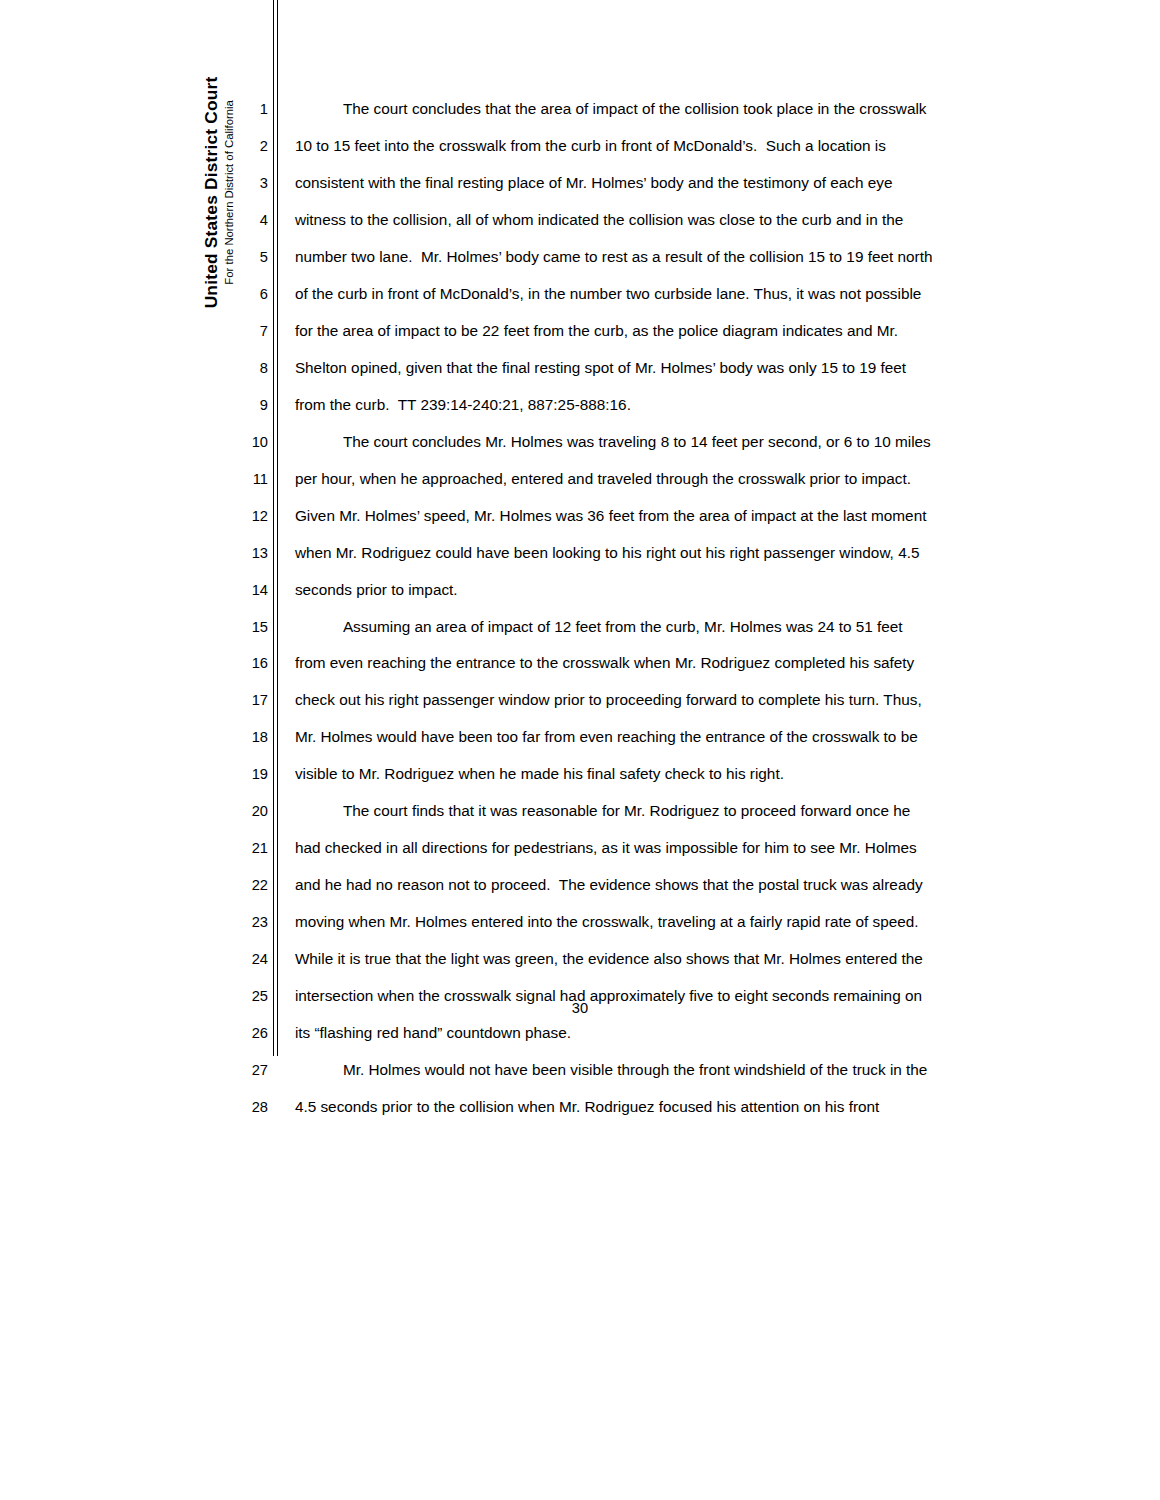United States District Court
For the Northern District of California
1
2
3
4
5
6
7
8
9
10
11
12
13
14
15
16
17
18
19
20
21
22
23
24
25
26
27
28
The court concludes that the area of impact of the collision took place in the crosswalk 10 to 15 feet into the crosswalk from the curb in front of McDonald’s. Such a location is consistent with the final resting place of Mr. Holmes’ body and the testimony of each eye witness to the collision, all of whom indicated the collision was close to the curb and in the number two lane. Mr. Holmes’ body came to rest as a result of the collision 15 to 19 feet north of the curb in front of McDonald’s, in the number two curbside lane. Thus, it was not possible for the area of impact to be 22 feet from the curb, as the police diagram indicates and Mr. Shelton opined, given that the final resting spot of Mr. Holmes’ body was only 15 to 19 feet from the curb. TT 239:14-240:21, 887:25-888:16.
The court concludes Mr. Holmes was traveling 8 to 14 feet per second, or 6 to 10 miles per hour, when he approached, entered and traveled through the crosswalk prior to impact. Given Mr. Holmes’ speed, Mr. Holmes was 36 feet from the area of impact at the last moment when Mr. Rodriguez could have been looking to his right out his right passenger window, 4.5 seconds prior to impact.
Assuming an area of impact of 12 feet from the curb, Mr. Holmes was 24 to 51 feet from even reaching the entrance to the crosswalk when Mr. Rodriguez completed his safety check out his right passenger window prior to proceeding forward to complete his turn. Thus, Mr. Holmes would have been too far from even reaching the entrance of the crosswalk to be visible to Mr. Rodriguez when he made his final safety check to his right.
The court finds that it was reasonable for Mr. Rodriguez to proceed forward once he had checked in all directions for pedestrians, as it was impossible for him to see Mr. Holmes and he had no reason not to proceed. The evidence shows that the postal truck was already moving when Mr. Holmes entered into the crosswalk, traveling at a fairly rapid rate of speed. While it is true that the light was green, the evidence also shows that Mr. Holmes entered the intersection when the crosswalk signal had approximately five to eight seconds remaining on its “flashing red hand” countdown phase.
Mr. Holmes would not have been visible through the front windshield of the truck in the 4.5 seconds prior to the collision when Mr. Rodriguez focused his attention on his front
30